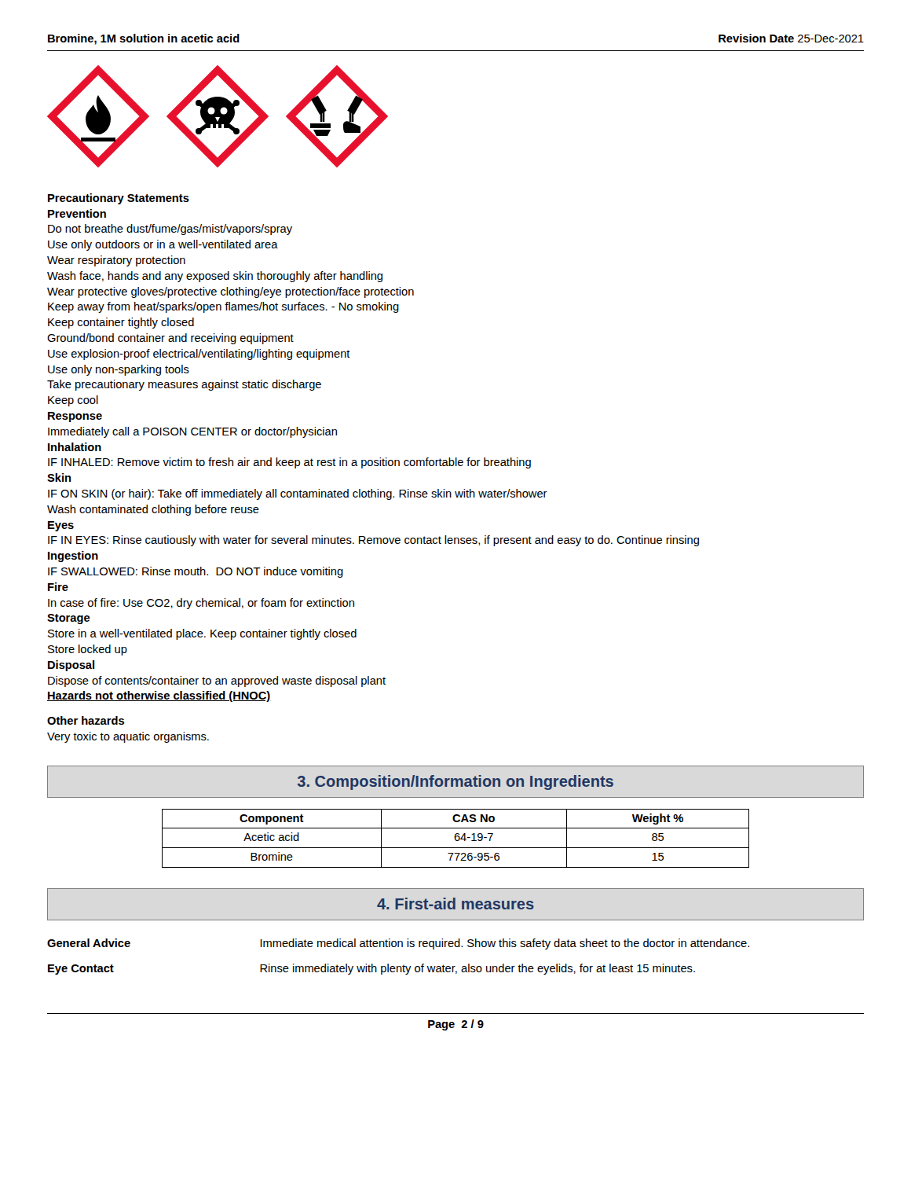Bromine, 1M solution in acetic acid
Revision Date 25-Dec-2021
Precautionary Statements
Prevention
Do not breathe dust/fume/gas/mist/vapors/spray
Use only outdoors or in a well-ventilated area
Wear respiratory protection
Wash face, hands and any exposed skin thoroughly after handling
Wear protective gloves/protective clothing/eye protection/face protection
Keep away from heat/sparks/open flames/hot surfaces. - No smoking
Keep container tightly closed
Ground/bond container and receiving equipment
Use explosion-proof electrical/ventilating/lighting equipment
Use only non-sparking tools
Take precautionary measures against static discharge
Keep cool
Response
Immediately call a POISON CENTER or doctor/physician
Inhalation
IF INHALED: Remove victim to fresh air and keep at rest in a position comfortable for breathing
Skin
IF ON SKIN (or hair): Take off immediately all contaminated clothing. Rinse skin with water/shower
Wash contaminated clothing before reuse
Eyes
IF IN EYES: Rinse cautiously with water for several minutes. Remove contact lenses, if present and easy to do. Continue rinsing
Ingestion
IF SWALLOWED: Rinse mouth. DO NOT induce vomiting
Fire
In case of fire: Use CO2, dry chemical, or foam for extinction
Storage
Store in a well-ventilated place. Keep container tightly closed
Store locked up
Disposal
Dispose of contents/container to an approved waste disposal plant
Hazards not otherwise classified (HNOC)
Other hazards
Very toxic to aquatic organisms.
3. Composition/Information on Ingredients
| Component | CAS No | Weight % |
| --- | --- | --- |
| Acetic acid | 64-19-7 | 85 |
| Bromine | 7726-95-6 | 15 |
4. First-aid measures
| General Advice | Immediate medical attention is required. Show this safety data sheet to the doctor in attendance. |
| Eye Contact | Rinse immediately with plenty of water, also under the eyelids, for at least 15 minutes. |
Page 2 / 9